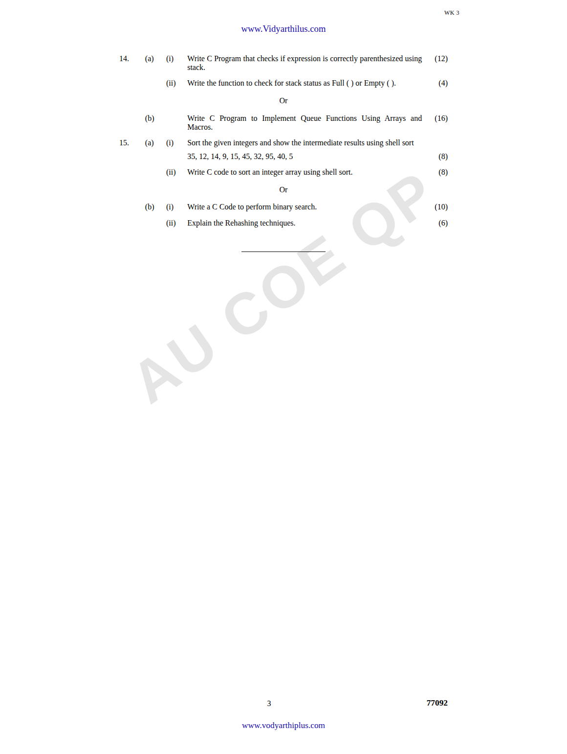WK 3
www.Vidyarthilus.com
AU COE QP
| 14. | (a) | (i) | Write C Program that checks if expression is correctly parenthesized using stack. | (12) |
| | | (ii) | Write the function to check for stack status as Full ( ) or Empty ( ). | (4) |
Or
| | (b) | | Write C Program to Implement Queue Functions Using Arrays and Macros. | (16) |
| 15. | (a) | (i) | Sort the given integers and show the intermediate results using shell sort 35, 12, 14, 9, 15, 45, 32, 95, 40, 5 | (8) |
| | | (ii) | Write C code to sort an integer array using shell sort. | (8) |
Or
| | (b) | (i) | Write a C Code to perform binary search. | (10) |
| | | (ii) | Explain the Rehashing techniques. | (6) |
3 77092
www.vodyarthiplus.com